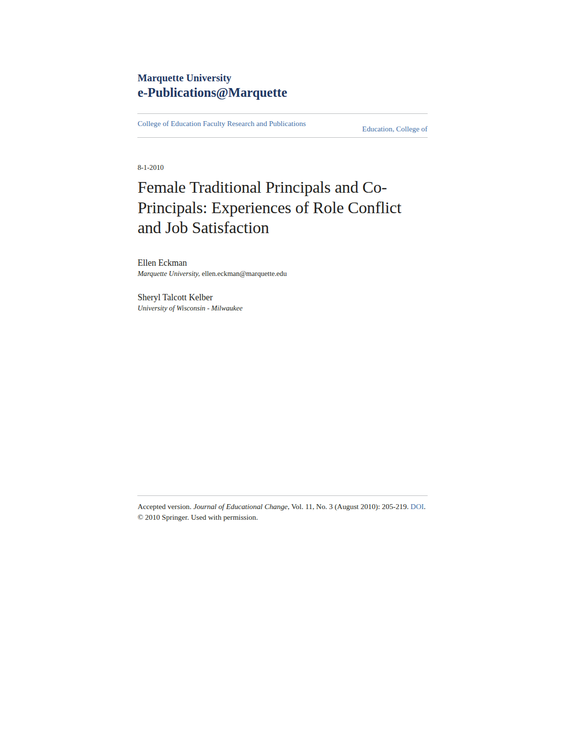Marquette University
e-Publications@Marquette
College of Education Faculty Research and Publications
Education, College of
8-1-2010
Female Traditional Principals and Co-Principals: Experiences of Role Conflict and Job Satisfaction
Ellen Eckman
Marquette University, ellen.eckman@marquette.edu
Sheryl Talcott Kelber
University of Wisconsin - Milwaukee
Accepted version. Journal of Educational Change, Vol. 11, No. 3 (August 2010): 205-219. DOI. © 2010 Springer. Used with permission.